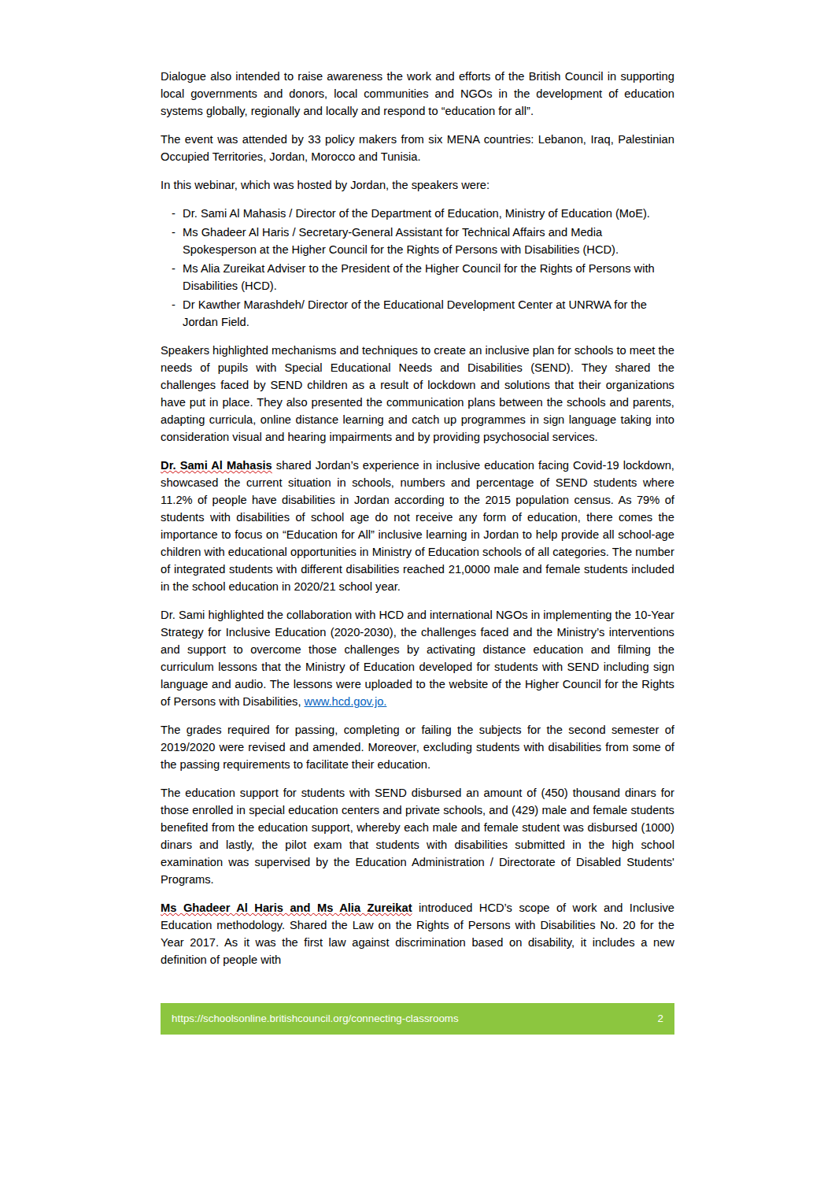Dialogue also intended to raise awareness the work and efforts of the British Council in supporting local governments and donors, local communities and NGOs in the development of education systems globally, regionally and locally and respond to “education for all”.
The event was attended by 33 policy makers from six MENA countries: Lebanon, Iraq, Palestinian Occupied Territories, Jordan, Morocco and Tunisia.
In this webinar, which was hosted by Jordan, the speakers were:
Dr. Sami Al Mahasis / Director of the Department of Education, Ministry of Education (MoE).
Ms Ghadeer Al Haris / Secretary-General Assistant for Technical Affairs and Media Spokesperson at the Higher Council for the Rights of Persons with Disabilities (HCD).
Ms Alia Zureikat Adviser to the President of the Higher Council for the Rights of Persons with Disabilities (HCD).
Dr Kawther Marashdeh/ Director of the Educational Development Center at UNRWA for the Jordan Field.
Speakers highlighted mechanisms and techniques to create an inclusive plan for schools to meet the needs of pupils with Special Educational Needs and Disabilities (SEND). They shared the challenges faced by SEND children as a result of lockdown and solutions that their organizations have put in place. They also presented the communication plans between the schools and parents, adapting curricula, online distance learning and catch up programmes in sign language taking into consideration visual and hearing impairments and by providing psychosocial services.
Dr. Sami Al Mahasis shared Jordan’s experience in inclusive education facing Covid-19 lockdown, showcased the current situation in schools, numbers and percentage of SEND students where 11.2% of people have disabilities in Jordan according to the 2015 population census. As 79% of students with disabilities of school age do not receive any form of education, there comes the importance to focus on “Education for All” inclusive learning in Jordan to help provide all school-age children with educational opportunities in Ministry of Education schools of all categories. The number of integrated students with different disabilities reached 21,0000 male and female students included in the school education in 2020/21 school year.
Dr. Sami highlighted the collaboration with HCD and international NGOs in implementing the 10-Year Strategy for Inclusive Education (2020-2030), the challenges faced and the Ministry’s interventions and support to overcome those challenges by activating distance education and filming the curriculum lessons that the Ministry of Education developed for students with SEND including sign language and audio. The lessons were uploaded to the website of the Higher Council for the Rights of Persons with Disabilities, www.hcd.gov.jo.
The grades required for passing, completing or failing the subjects for the second semester of 2019/2020 were revised and amended. Moreover, excluding students with disabilities from some of the passing requirements to facilitate their education.
The education support for students with SEND disbursed an amount of (450) thousand dinars for those enrolled in special education centers and private schools, and (429) male and female students benefited from the education support, whereby each male and female student was disbursed (1000) dinars and lastly, the pilot exam that students with disabilities submitted in the high school examination was supervised by the Education Administration / Directorate of Disabled Students' Programs.
Ms Ghadeer Al Haris and Ms Alia Zureikat introduced HCD’s scope of work and Inclusive Education methodology. Shared the Law on the Rights of Persons with Disabilities No. 20 for the Year 2017. As it was the first law against discrimination based on disability, it includes a new definition of people with
https://schoolsonline.britishcouncil.org/connecting-classrooms 2